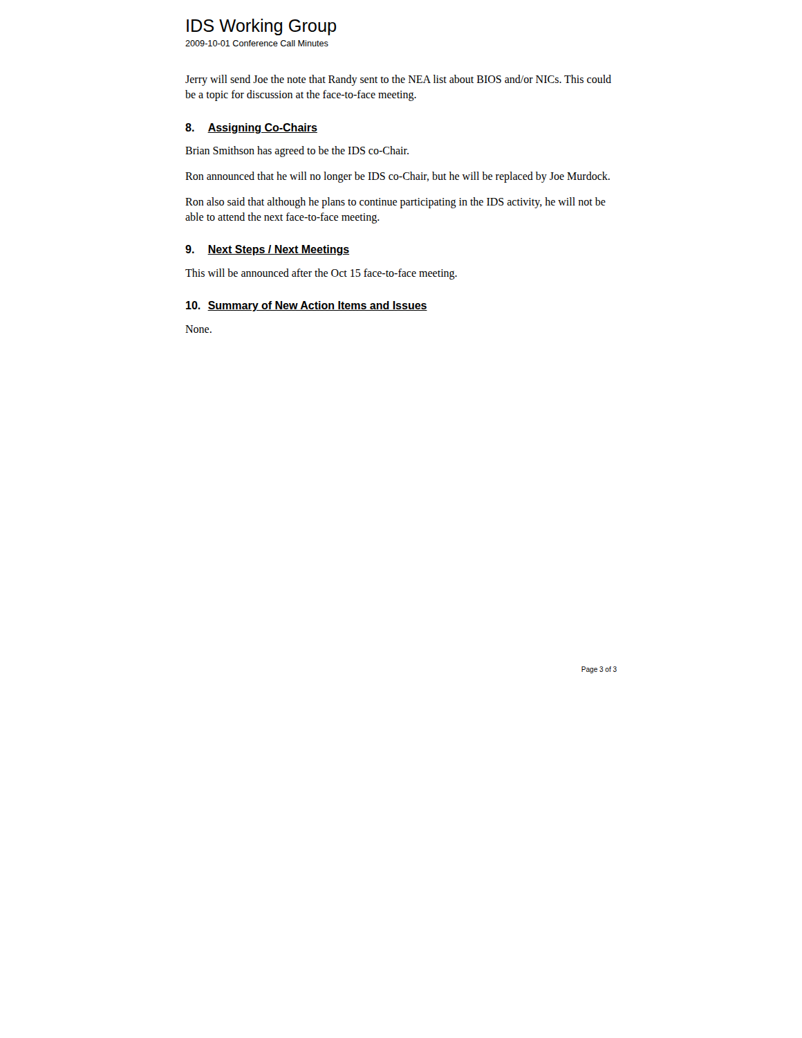IDS Working Group
2009-10-01 Conference Call Minutes
Jerry will send Joe the note that Randy sent to the NEA list about BIOS and/or NICs. This could be a topic for discussion at the face-to-face meeting.
8. Assigning Co-Chairs
Brian Smithson has agreed to be the IDS co-Chair.
Ron announced that he will no longer be IDS co-Chair, but he will be replaced by Joe Murdock.
Ron also said that although he plans to continue participating in the IDS activity, he will not be able to attend the next face-to-face meeting.
9. Next Steps / Next Meetings
This will be announced after the Oct 15 face-to-face meeting.
10. Summary of New Action Items and Issues
None.
Page 3 of 3